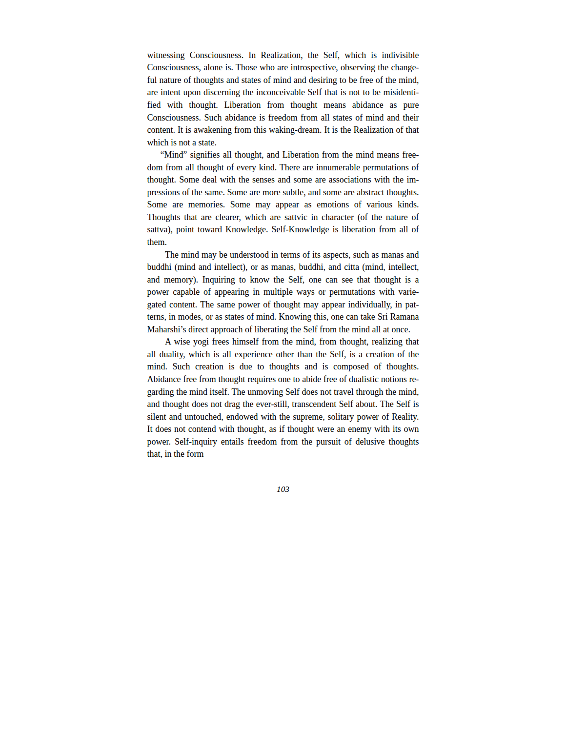witnessing Consciousness. In Realization, the Self, which is indivisible Consciousness, alone is. Those who are introspective, observing the changeful nature of thoughts and states of mind and desiring to be free of the mind, are intent upon discerning the inconceivable Self that is not to be misidentified with thought. Liberation from thought means abidance as pure Consciousness. Such abidance is freedom from all states of mind and their content. It is awakening from this waking-dream. It is the Realization of that which is not a state.
“Mind” signifies all thought, and Liberation from the mind means freedom from all thought of every kind. There are innumerable permutations of thought. Some deal with the senses and some are associations with the impressions of the same. Some are more subtle, and some are abstract thoughts. Some are memories. Some may appear as emotions of various kinds. Thoughts that are clearer, which are sattvic in character (of the nature of sattva), point toward Knowledge. Self-Knowledge is liberation from all of them.
The mind may be understood in terms of its aspects, such as manas and buddhi (mind and intellect), or as manas, buddhi, and citta (mind, intellect, and memory). Inquiring to know the Self, one can see that thought is a power capable of appearing in multiple ways or permutations with variegated content. The same power of thought may appear individually, in patterns, in modes, or as states of mind. Knowing this, one can take Sri Ramana Maharshi’s direct approach of liberating the Self from the mind all at once.
A wise yogi frees himself from the mind, from thought, realizing that all duality, which is all experience other than the Self, is a creation of the mind. Such creation is due to thoughts and is composed of thoughts. Abidance free from thought requires one to abide free of dualistic notions regarding the mind itself. The unmoving Self does not travel through the mind, and thought does not drag the ever-still, transcendent Self about. The Self is silent and untouched, endowed with the supreme, solitary power of Reality. It does not contend with thought, as if thought were an enemy with its own power. Self-inquiry entails freedom from the pursuit of delusive thoughts that, in the form
103